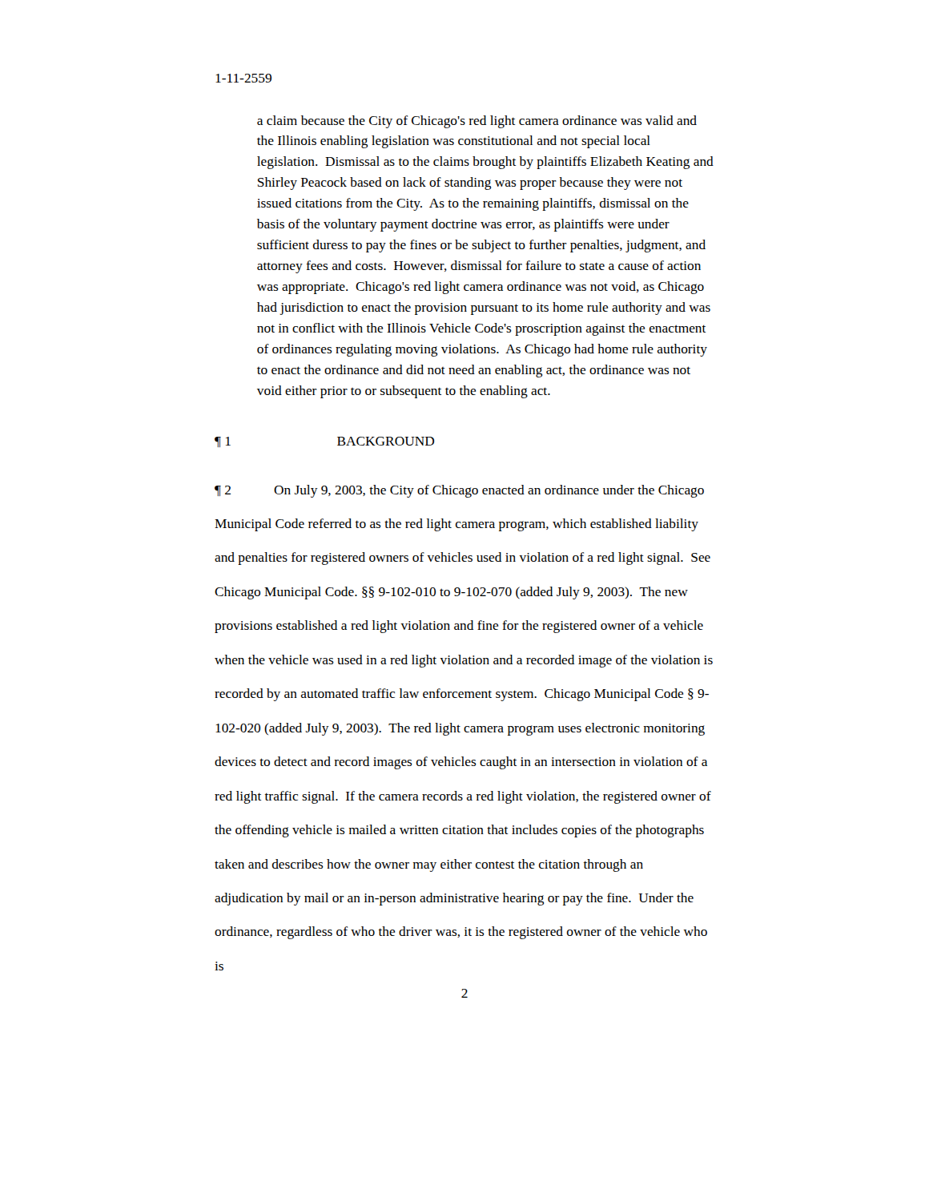1-11-2559
a claim because the City of Chicago's red light camera ordinance was valid and the Illinois enabling legislation was constitutional and not special local legislation. Dismissal as to the claims brought by plaintiffs Elizabeth Keating and Shirley Peacock based on lack of standing was proper because they were not issued citations from the City. As to the remaining plaintiffs, dismissal on the basis of the voluntary payment doctrine was error, as plaintiffs were under sufficient duress to pay the fines or be subject to further penalties, judgment, and attorney fees and costs. However, dismissal for failure to state a cause of action was appropriate. Chicago's red light camera ordinance was not void, as Chicago had jurisdiction to enact the provision pursuant to its home rule authority and was not in conflict with the Illinois Vehicle Code's proscription against the enactment of ordinances regulating moving violations. As Chicago had home rule authority to enact the ordinance and did not need an enabling act, the ordinance was not void either prior to or subsequent to the enabling act.
¶ 1 BACKGROUND
¶ 2 On July 9, 2003, the City of Chicago enacted an ordinance under the Chicago Municipal Code referred to as the red light camera program, which established liability and penalties for registered owners of vehicles used in violation of a red light signal. See Chicago Municipal Code. §§ 9-102-010 to 9-102-070 (added July 9, 2003). The new provisions established a red light violation and fine for the registered owner of a vehicle when the vehicle was used in a red light violation and a recorded image of the violation is recorded by an automated traffic law enforcement system. Chicago Municipal Code § 9-102-020 (added July 9, 2003). The red light camera program uses electronic monitoring devices to detect and record images of vehicles caught in an intersection in violation of a red light traffic signal. If the camera records a red light violation, the registered owner of the offending vehicle is mailed a written citation that includes copies of the photographs taken and describes how the owner may either contest the citation through an adjudication by mail or an in-person administrative hearing or pay the fine. Under the ordinance, regardless of who the driver was, it is the registered owner of the vehicle who is
2